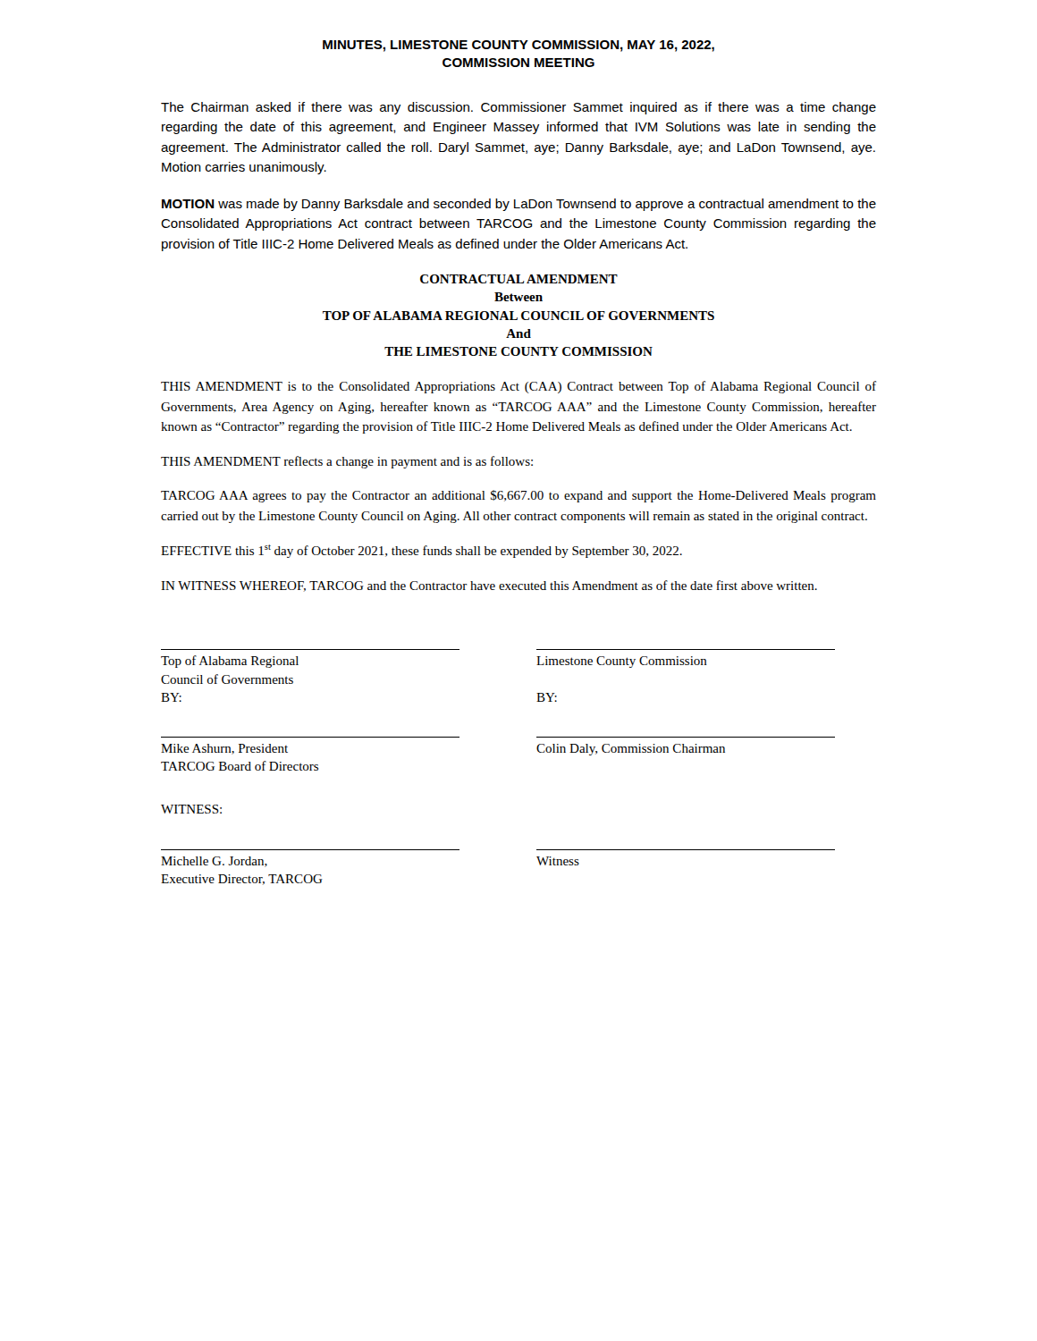MINUTES, LIMESTONE COUNTY COMMISSION, MAY 16, 2022,
COMMISSION MEETING
The Chairman asked if there was any discussion. Commissioner Sammet inquired as if there was a time change regarding the date of this agreement, and Engineer Massey informed that IVM Solutions was late in sending the agreement. The Administrator called the roll. Daryl Sammet, aye; Danny Barksdale, aye; and LaDon Townsend, aye. Motion carries unanimously.
MOTION was made by Danny Barksdale and seconded by LaDon Townsend to approve a contractual amendment to the Consolidated Appropriations Act contract between TARCOG and the Limestone County Commission regarding the provision of Title IIIC-2 Home Delivered Meals as defined under the Older Americans Act.
CONTRACTUAL AMENDMENT
Between
TOP OF ALABAMA REGIONAL COUNCIL OF GOVERNMENTS
And
THE LIMESTONE COUNTY COMMISSION
THIS AMENDMENT is to the Consolidated Appropriations Act (CAA) Contract between Top of Alabama Regional Council of Governments, Area Agency on Aging, hereafter known as “TARCOG AAA” and the Limestone County Commission, hereafter known as “Contractor” regarding the provision of Title IIIC-2 Home Delivered Meals as defined under the Older Americans Act.
THIS AMENDMENT reflects a change in payment and is as follows:
TARCOG AAA agrees to pay the Contractor an additional $6,667.00 to expand and support the Home-Delivered Meals program carried out by the Limestone County Council on Aging. All other contract components will remain as stated in the original contract.
EFFECTIVE this 1st day of October 2021, these funds shall be expended by September 30, 2022.
IN WITNESS WHEREOF, TARCOG and the Contractor have executed this Amendment as of the date first above written.
| Top of Alabama Regional Council of Governments BY: | Limestone County Commission BY: |
| Mike Ashurn, President TARCOG Board of Directors | Colin Daly, Commission Chairman |
| WITNESS: | |
| Michelle G. Jordan, Executive Director, TARCOG | Witness |